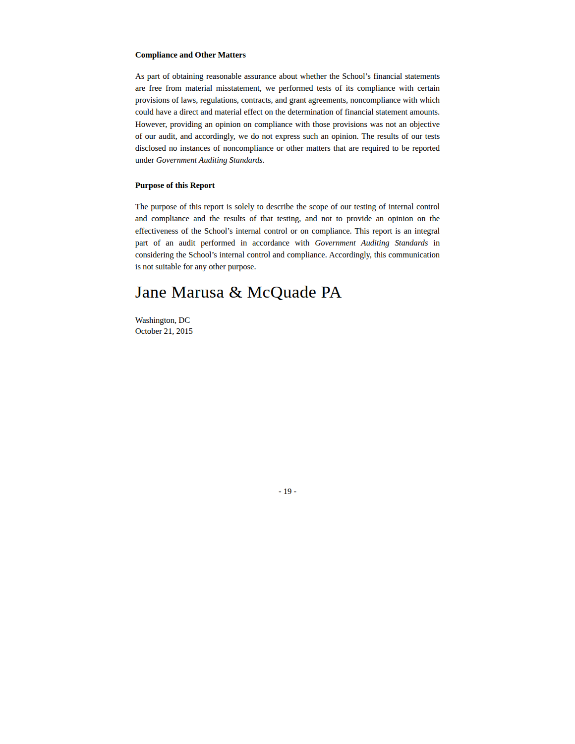Compliance and Other Matters
As part of obtaining reasonable assurance about whether the School’s financial statements are free from material misstatement, we performed tests of its compliance with certain provisions of laws, regulations, contracts, and grant agreements, noncompliance with which could have a direct and material effect on the determination of financial statement amounts. However, providing an opinion on compliance with those provisions was not an objective of our audit, and accordingly, we do not express such an opinion. The results of our tests disclosed no instances of noncompliance or other matters that are required to be reported under Government Auditing Standards.
Purpose of this Report
The purpose of this report is solely to describe the scope of our testing of internal control and compliance and the results of that testing, and not to provide an opinion on the effectiveness of the School’s internal control or on compliance. This report is an integral part of an audit performed in accordance with Government Auditing Standards in considering the School’s internal control and compliance. Accordingly, this communication is not suitable for any other purpose.
Jane Marusa & McQuade PA
Washington, DC
October 21, 2015
- 19 -